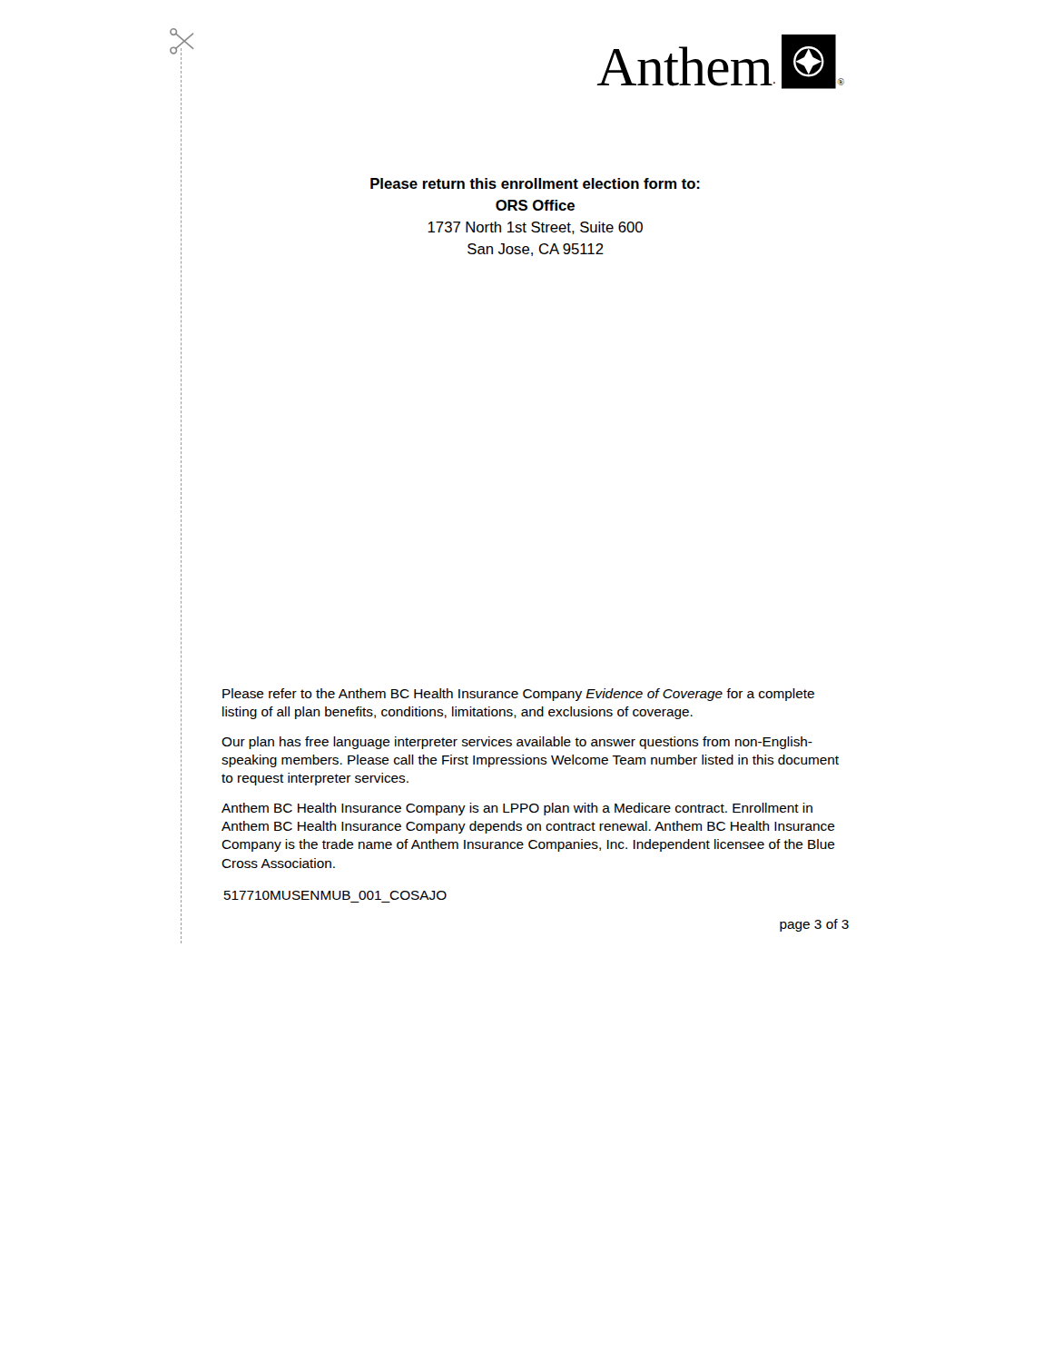Anthem. ®
Please return this enrollment election form to:
ORS Office
1737 North 1st Street, Suite 600
San Jose, CA 95112
Please refer to the Anthem BC Health Insurance Company Evidence of Coverage for a complete listing of all plan benefits, conditions, limitations, and exclusions of coverage.
Our plan has free language interpreter services available to answer questions from non-English-speaking members. Please call the First Impressions Welcome Team number listed in this document to request interpreter services.
Anthem BC Health Insurance Company is an LPPO plan with a Medicare contract. Enrollment in Anthem BC Health Insurance Company depends on contract renewal. Anthem BC Health Insurance Company is the trade name of Anthem Insurance Companies, Inc. Independent licensee of the Blue Cross Association.
517710MUSENMUB_001_COSAJO
page 3 of 3